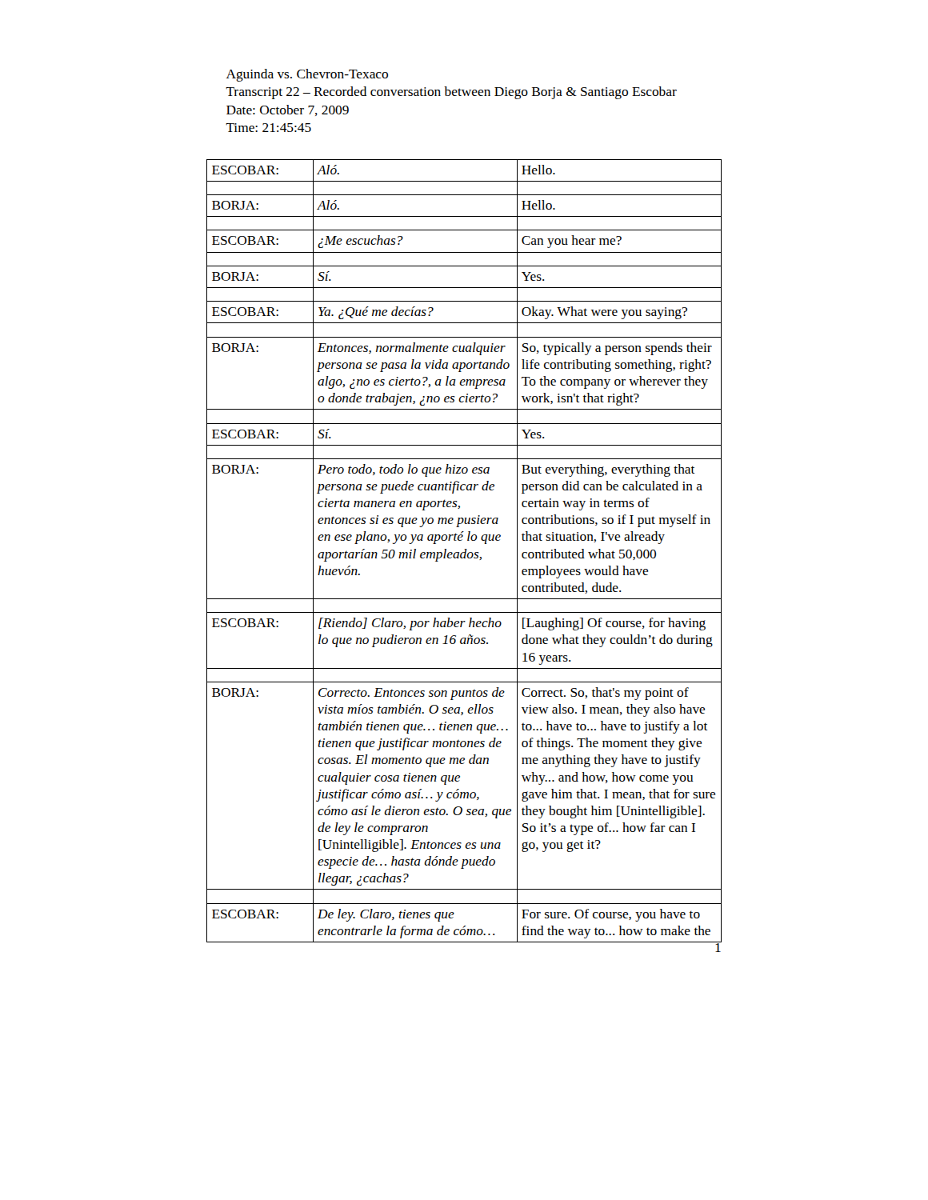Aguinda vs. Chevron-Texaco
Transcript 22 – Recorded conversation between Diego Borja & Santiago Escobar
Date: October 7, 2009
Time: 21:45:45
| ESCOBAR: | Aló. | Hello. |
| BORJA: | Aló. | Hello. |
| ESCOBAR: | ¿Me escuchas? | Can you hear me? |
| BORJA: | Sí. | Yes. |
| ESCOBAR: | Ya. ¿Qué me decías? | Okay. What were you saying? |
| BORJA: | Entonces, normalmente cualquier persona se pasa la vida aportando algo, ¿no es cierto?, a la empresa o donde trabajen, ¿no es cierto? | So, typically a person spends their life contributing something, right? To the company or wherever they work, isn't that right? |
| ESCOBAR: | Sí. | Yes. |
| BORJA: | Pero todo, todo lo que hizo esa persona se puede cuantificar de cierta manera en aportes, entonces si es que yo me pusiera en ese plano, yo ya aporté lo que aportarían 50 mil empleados, huevón. | But everything, everything that person did can be calculated in a certain way in terms of contributions, so if I put myself in that situation, I've already contributed what 50,000 employees would have contributed, dude. |
| ESCOBAR: | [Riendo] Claro, por haber hecho lo que no pudieron en 16 años. | [Laughing] Of course, for having done what they couldn’t do during 16 years. |
| BORJA: | Correcto. Entonces son puntos de vista míos también. O sea, ellos también tienen que… tienen que… tienen que justificar montones de cosas. El momento que me dan cualquier cosa tienen que justificar cómo así… y cómo, cómo así le dieron esto. O sea, que de ley le compraron [Unintelligible] . Entonces es una especie de… hasta dónde puedo llegar, ¿cachas? | Correct. So, that's my point of view also. I mean, they also have to... have to... have to justify a lot of things. The moment they give me anything they have to justify why... and how, how come you gave him that. I mean, that for sure they bought him [Unintelligible]. So it’s a type of... how far can I go, you get it? |
| ESCOBAR: | De ley. Claro, tienes que encontrarle la forma de cómo… | For sure. Of course, you have to find the way to... how to make the |
1